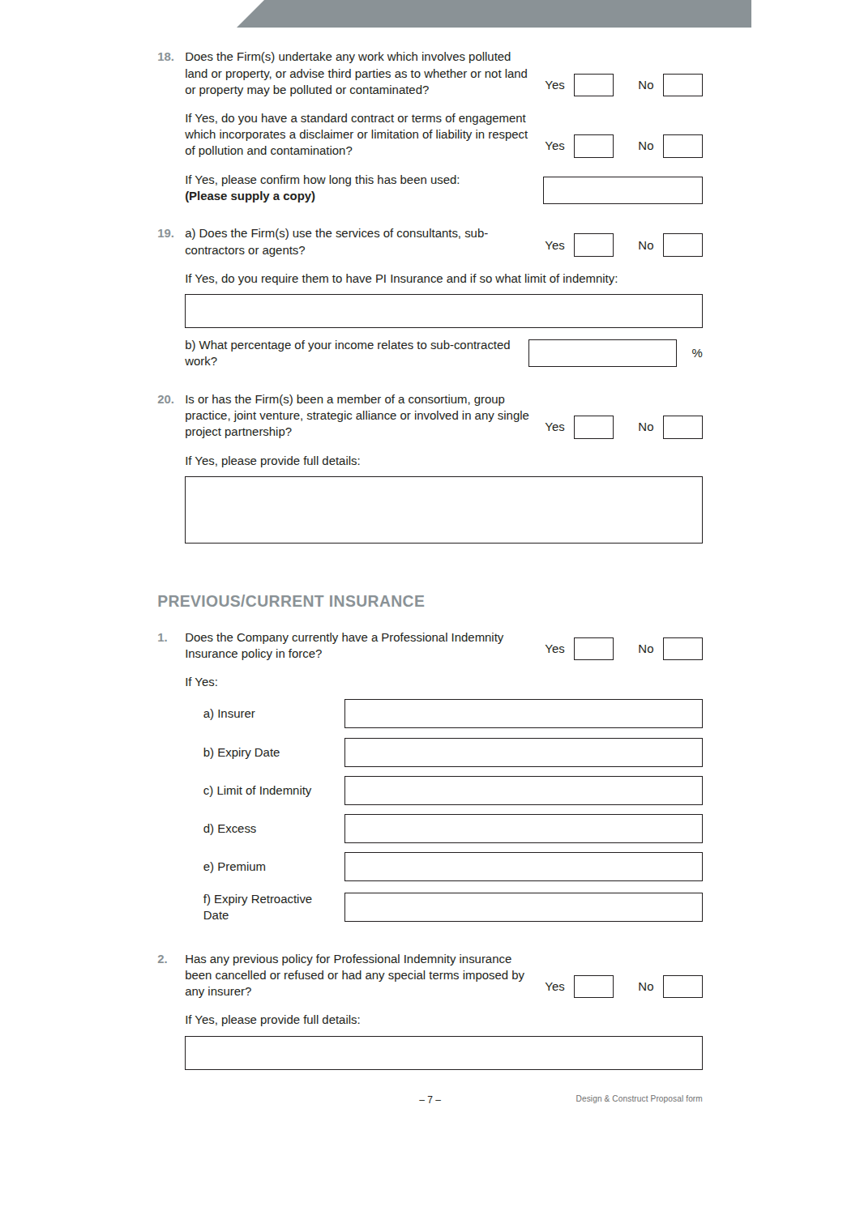18.
Does the Firm(s) undertake any work which involves polluted land or property, or advise third parties as to whether or not land or property may be polluted or contaminated?
Yes No
If Yes, do you have a standard contract or terms of engagement which incorporates a disclaimer or limitation of liability in respect of pollution and contamination?
Yes No
If Yes, please confirm how long this has been used:
(Please supply a copy)
19.
a) Does the Firm(s) use the services of consultants, sub-contractors or agents?
Yes No
If Yes, do you require them to have PI Insurance and if so what limit of indemnity:
b) What percentage of your income relates to sub-contracted work?
%
20.
Is or has the Firm(s) been a member of a consortium, group practice, joint venture, strategic alliance or involved in any single project partnership?
Yes No
If Yes, please provide full details:
PREVIOUS/CURRENT INSURANCE
1.
Does the Company currently have a Professional Indemnity Insurance policy in force?
Yes No
If Yes:
a) Insurer
b) Expiry Date
c) Limit of Indemnity
d) Excess
e) Premium
f) Expiry Retroactive Date
2.
Has any previous policy for Professional Indemnity insurance been cancelled or refused or had any special terms imposed by any insurer?
Yes No
If Yes, please provide full details:
– 7 –
Design & Construct Proposal form